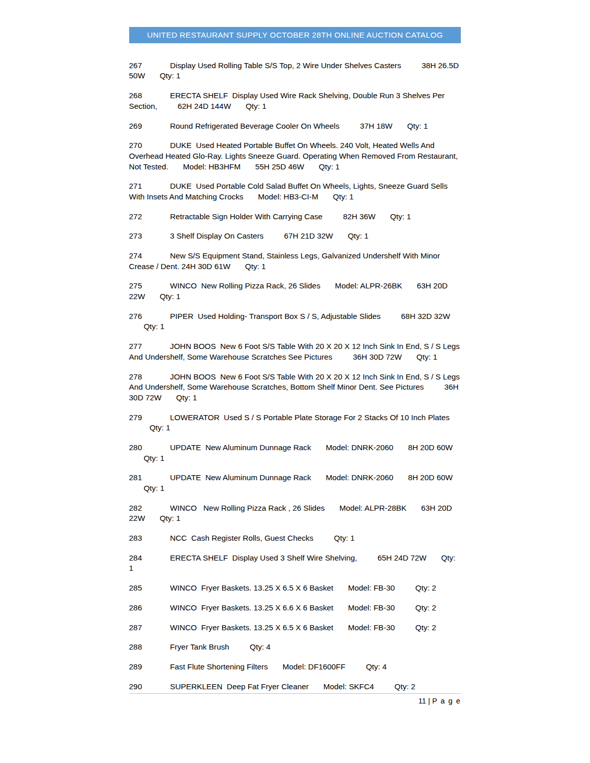UNITED RESTAURANT SUPPLY OCTOBER 28TH ONLINE AUCTION CATALOG
267 Display Used Rolling Table S/S Top, 2 Wire Under Shelves Casters 38H 26.5D 50W Qty: 1
268 ERECTA SHELF Display Used Wire Rack Shelving, Double Run 3 Shelves Per Section, 62H 24D 144W Qty: 1
269 Round Refrigerated Beverage Cooler On Wheels 37H 18W Qty: 1
270 DUKE Used Heated Portable Buffet On Wheels. 240 Volt, Heated Wells And Overhead Heated Glo-Ray. Lights Sneeze Guard. Operating When Removed From Restaurant, Not Tested. Model: HB3HFM 55H 25D 46W Qty: 1
271 DUKE Used Portable Cold Salad Buffet On Wheels, Lights, Sneeze Guard Sells With Insets And Matching Crocks Model: HB3-CI-M Qty: 1
272 Retractable Sign Holder With Carrying Case 82H 36W Qty: 1
273 3 Shelf Display On Casters 67H 21D 32W Qty: 1
274 New S/S Equipment Stand, Stainless Legs, Galvanized Undershelf With Minor Crease / Dent. 24H 30D 61W Qty: 1
275 WINCO New Rolling Pizza Rack, 26 Slides Model: ALPR-26BK 63H 20D 22W Qty: 1
276 PIPER Used Holding- Transport Box S / S, Adjustable Slides 68H 32D 32W Qty: 1
277 JOHN BOOS New 6 Foot S/S Table With 20 X 20 X 12 Inch Sink In End, S / S Legs And Undershelf, Some Warehouse Scratches See Pictures 36H 30D 72W Qty: 1
278 JOHN BOOS New 6 Foot S/S Table With 20 X 20 X 12 Inch Sink In End, S / S Legs And Undershelf, Some Warehouse Scratches, Bottom Shelf Minor Dent. See Pictures 36H 30D 72W Qty: 1
279 LOWERATOR Used S / S Portable Plate Storage For 2 Stacks Of 10 Inch Plates Qty: 1
280 UPDATE New Aluminum Dunnage Rack Model: DNRK-2060 8H 20D 60W Qty: 1
281 UPDATE New Aluminum Dunnage Rack Model: DNRK-2060 8H 20D 60W Qty: 1
282 WINCO New Rolling Pizza Rack , 26 Slides Model: ALPR-28BK 63H 20D 22W Qty: 1
283 NCC Cash Register Rolls, Guest Checks Qty: 1
284 ERECTA SHELF Display Used 3 Shelf Wire Shelving, 65H 24D 72W Qty: 1
285 WINCO Fryer Baskets. 13.25 X 6.5 X 6 Basket Model: FB-30 Qty: 2
286 WINCO Fryer Baskets. 13.25 X 6.6 X 6 Basket Model: FB-30 Qty: 2
287 WINCO Fryer Baskets. 13.25 X 6.5 X 6 Basket Model: FB-30 Qty: 2
288 Fryer Tank Brush Qty: 4
289 Fast Flute Shortening Filters Model: DF1600FF Qty: 4
290 SUPERKLEEN Deep Fat Fryer Cleaner Model: SKFC4 Qty: 2
11 | P a g e